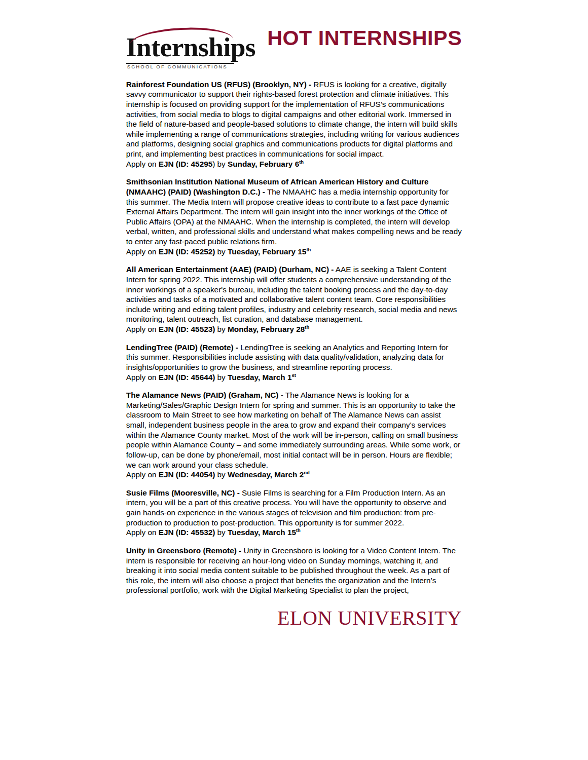Internships SCHOOL OF COMMUNICATIONS
HOT INTERNSHIPS
Rainforest Foundation US (RFUS) (Brooklyn, NY) - RFUS is looking for a creative, digitally savvy communicator to support their rights-based forest protection and climate initiatives. This internship is focused on providing support for the implementation of RFUS’s communications activities, from social media to blogs to digital campaigns and other editorial work. Immersed in the field of nature-based and people-based solutions to climate change, the intern will build skills while implementing a range of communications strategies, including writing for various audiences and platforms, designing social graphics and communications products for digital platforms and print, and implementing best practices in communications for social impact.
Apply on EJN (ID: 45295) by Sunday, February 6th
Smithsonian Institution National Museum of African American History and Culture (NMAAHC) (PAID) (Washington D.C.) - The NMAAHC has a media internship opportunity for this summer. The Media Intern will propose creative ideas to contribute to a fast pace dynamic External Affairs Department. The intern will gain insight into the inner workings of the Office of Public Affairs (OPA) at the NMAAHC. When the internship is completed, the intern will develop verbal, written, and professional skills and understand what makes compelling news and be ready to enter any fast-paced public relations firm.
Apply on EJN (ID: 45252) by Tuesday, February 15th
All American Entertainment (AAE) (PAID) (Durham, NC) - AAE is seeking a Talent Content Intern for spring 2022. This internship will offer students a comprehensive understanding of the inner workings of a speaker's bureau, including the talent booking process and the day-to-day activities and tasks of a motivated and collaborative talent content team. Core responsibilities include writing and editing talent profiles, industry and celebrity research, social media and news monitoring, talent outreach, list curation, and database management.
Apply on EJN (ID: 45523) by Monday, February 28th
LendingTree (PAID) (Remote) - LendingTree is seeking an Analytics and Reporting Intern for this summer. Responsibilities include assisting with data quality/validation, analyzing data for insights/opportunities to grow the business, and streamline reporting process.
Apply on EJN (ID: 45644) by Tuesday, March 1st
The Alamance News (PAID) (Graham, NC) - The Alamance News is looking for a Marketing/Sales/Graphic Design Intern for spring and summer. This is an opportunity to take the classroom to Main Street to see how marketing on behalf of The Alamance News can assist small, independent business people in the area to grow and expand their company's services within the Alamance County market. Most of the work will be in-person, calling on small business people within Alamance County – and some immediately surrounding areas. While some work, or follow-up, can be done by phone/email, most initial contact will be in person. Hours are flexible; we can work around your class schedule.
Apply on EJN (ID: 44054) by Wednesday, March 2nd
Susie Films (Mooresville, NC) - Susie Films is searching for a Film Production Intern. As an intern, you will be a part of this creative process. You will have the opportunity to observe and gain hands-on experience in the various stages of television and film production: from pre-production to production to post-production. This opportunity is for summer 2022.
Apply on EJN (ID: 45532) by Tuesday, March 15th
Unity in Greensboro (Remote) - Unity in Greensboro is looking for a Video Content Intern. The intern is responsible for receiving an hour-long video on Sunday mornings, watching it, and breaking it into social media content suitable to be published throughout the week. As a part of this role, the intern will also choose a project that benefits the organization and the Intern’s professional portfolio, work with the Digital Marketing Specialist to plan the project,
ELON UNIVERSITY